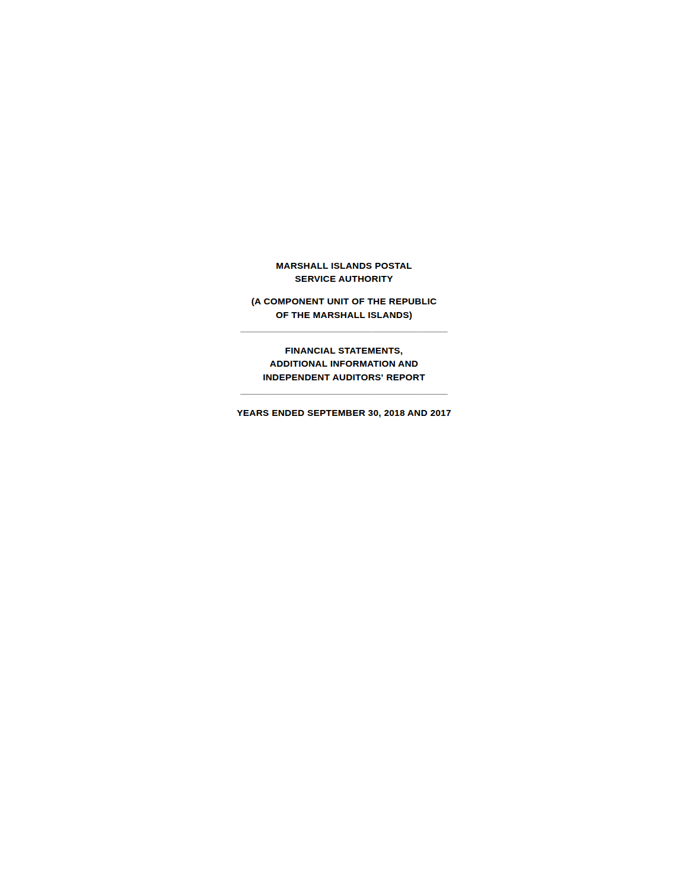MARSHALL ISLANDS POSTAL
SERVICE AUTHORITY
(A COMPONENT UNIT OF THE REPUBLIC
OF THE MARSHALL ISLANDS)
_________________________________________
FINANCIAL STATEMENTS,
ADDITIONAL INFORMATION AND
INDEPENDENT AUDITORS' REPORT
_________________________________________
YEARS ENDED SEPTEMBER 30, 2018 AND 2017